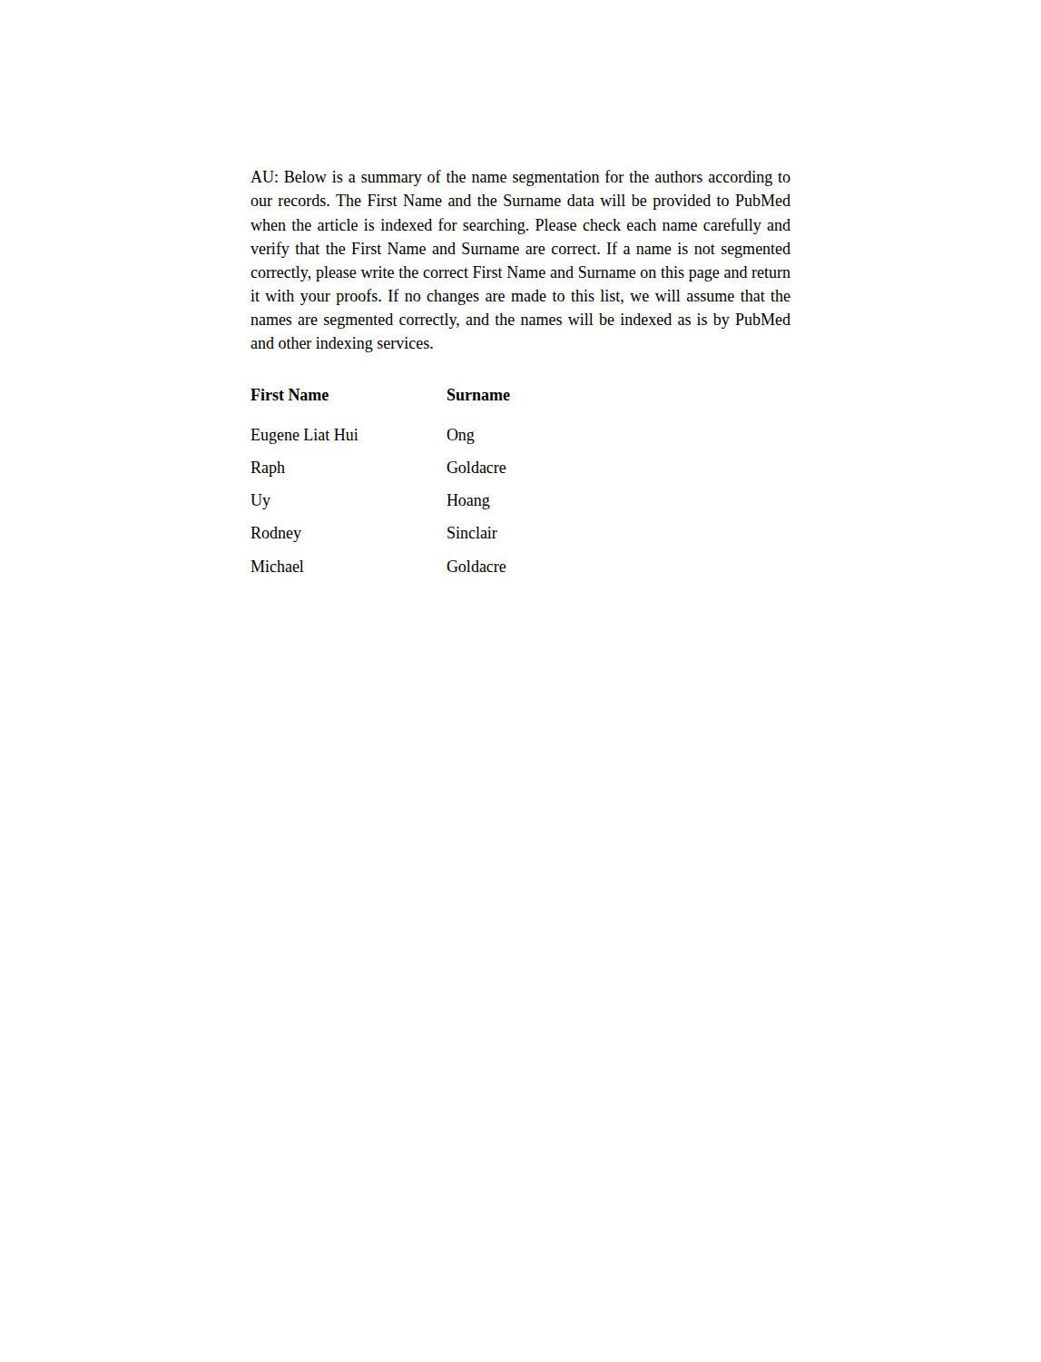AU: Below is a summary of the name segmentation for the authors according to our records. The First Name and the Surname data will be provided to PubMed when the article is indexed for searching. Please check each name carefully and verify that the First Name and Surname are correct. If a name is not segmented correctly, please write the correct First Name and Surname on this page and return it with your proofs. If no changes are made to this list, we will assume that the names are segmented correctly, and the names will be indexed as is by PubMed and other indexing services.
| First Name | Surname |
| --- | --- |
| Eugene Liat Hui | Ong |
| Raph | Goldacre |
| Uy | Hoang |
| Rodney | Sinclair |
| Michael | Goldacre |